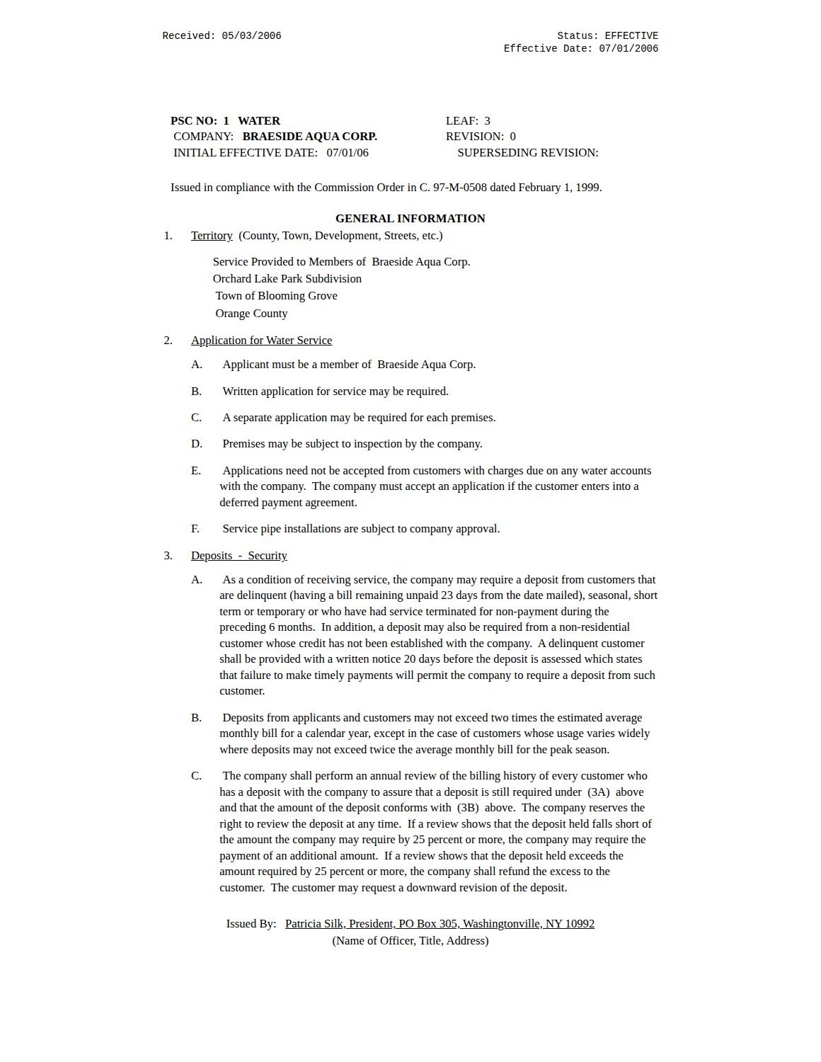Received: 05/03/2006
Status: EFFECTIVE Effective Date: 07/01/2006
PSC NO: 1 WATER
LEAF: 3
COMPANY: BRAESIDE AQUA CORP.
REVISION: 0
INITIAL EFFECTIVE DATE: 07/01/06
SUPERSEDING REVISION:
Issued in compliance with the Commission Order in C. 97-M-0508 dated February 1, 1999.
GENERAL INFORMATION
1. Territory (County, Town, Development, Streets, etc.)
Service Provided to Members of Braeside Aqua Corp.
Orchard Lake Park Subdivision
Town of Blooming Grove
Orange County
2. Application for Water Service
A. Applicant must be a member of Braeside Aqua Corp.
B. Written application for service may be required.
C. A separate application may be required for each premises.
D. Premises may be subject to inspection by the company.
E. Applications need not be accepted from customers with charges due on any water accounts with the company. The company must accept an application if the customer enters into a deferred payment agreement.
F. Service pipe installations are subject to company approval.
3. Deposits - Security
A. As a condition of receiving service, the company may require a deposit from customers that are delinquent (having a bill remaining unpaid 23 days from the date mailed), seasonal, short term or temporary or who have had service terminated for non-payment during the preceding 6 months. In addition, a deposit may also be required from a non-residential customer whose credit has not been established with the company. A delinquent customer shall be provided with a written notice 20 days before the deposit is assessed which states that failure to make timely payments will permit the company to require a deposit from such customer.
B. Deposits from applicants and customers may not exceed two times the estimated average monthly bill for a calendar year, except in the case of customers whose usage varies widely where deposits may not exceed twice the average monthly bill for the peak season.
C. The company shall perform an annual review of the billing history of every customer who has a deposit with the company to assure that a deposit is still required under (3A) above and that the amount of the deposit conforms with (3B) above. The company reserves the right to review the deposit at any time. If a review shows that the deposit held falls short of the amount the company may require by 25 percent or more, the company may require the payment of an additional amount. If a review shows that the deposit held exceeds the amount required by 25 percent or more, the company shall refund the excess to the customer. The customer may request a downward revision of the deposit.
Issued By: Patricia Silk, President, PO Box 305, Washingtonville, NY 10992
(Name of Officer, Title, Address)